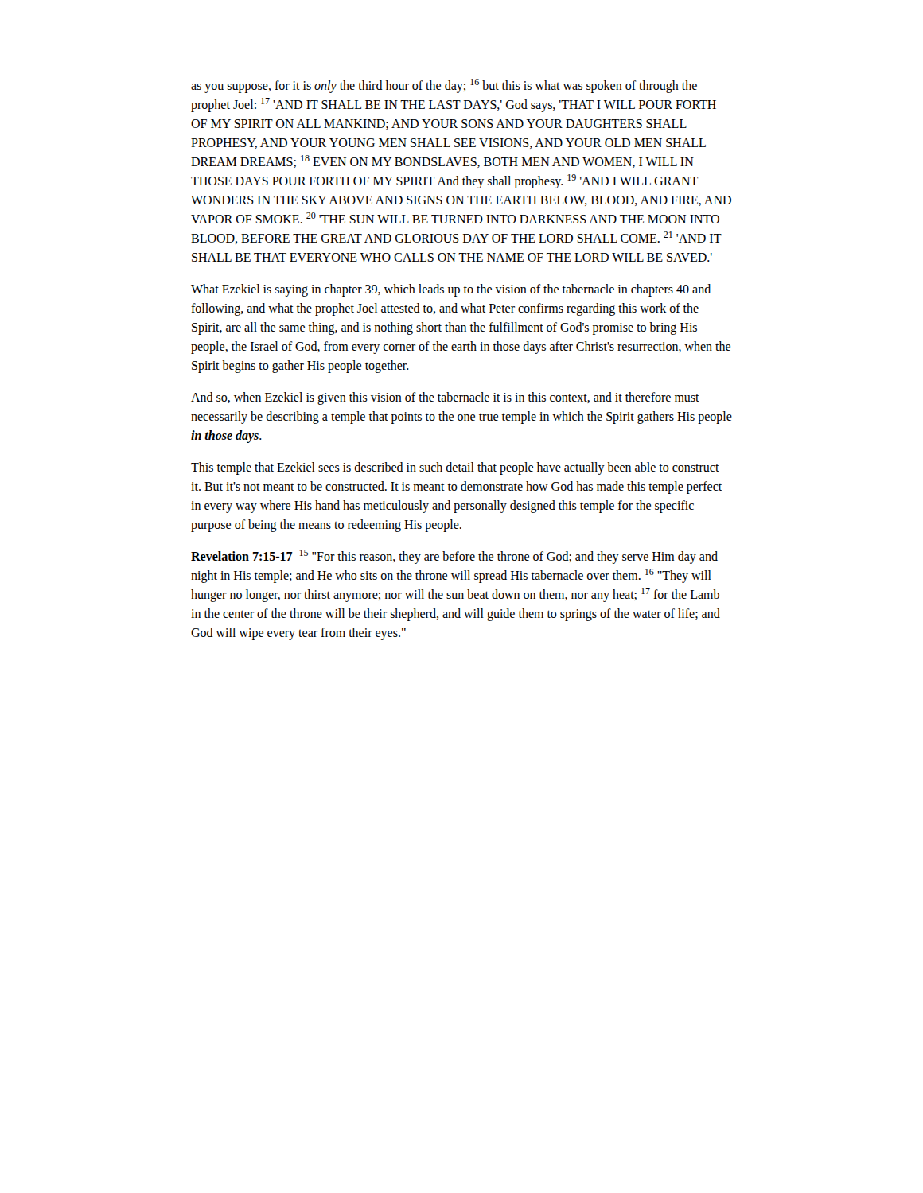as you suppose, for it is only the third hour of the day; 16 but this is what was spoken of through the prophet Joel: 17 'AND IT SHALL BE IN THE LAST DAYS,' God says, 'THAT I WILL POUR FORTH OF MY SPIRIT ON ALL MANKIND; AND YOUR SONS AND YOUR DAUGHTERS SHALL PROPHESY, AND YOUR YOUNG MEN SHALL SEE VISIONS, AND YOUR OLD MEN SHALL DREAM DREAMS; 18 EVEN ON MY BONDSLAVES, BOTH MEN AND WOMEN, I WILL IN THOSE DAYS POUR FORTH OF MY SPIRIT And they shall prophesy. 19 'AND I WILL GRANT WONDERS IN THE SKY ABOVE AND SIGNS ON THE EARTH BELOW, BLOOD, AND FIRE, AND VAPOR OF SMOKE. 20 'THE SUN WILL BE TURNED INTO DARKNESS AND THE MOON INTO BLOOD, BEFORE THE GREAT AND GLORIOUS DAY OF THE LORD SHALL COME. 21 'AND IT SHALL BE THAT EVERYONE WHO CALLS ON THE NAME OF THE LORD WILL BE SAVED.'
What Ezekiel is saying in chapter 39, which leads up to the vision of the tabernacle in chapters 40 and following, and what the prophet Joel attested to, and what Peter confirms regarding this work of the Spirit, are all the same thing, and is nothing short than the fulfillment of God's promise to bring His people, the Israel of God, from every corner of the earth in those days after Christ's resurrection, when the Spirit begins to gather His people together.
And so, when Ezekiel is given this vision of the tabernacle it is in this context, and it therefore must necessarily be describing a temple that points to the one true temple in which the Spirit gathers His people in those days.
This temple that Ezekiel sees is described in such detail that people have actually been able to construct it. But it's not meant to be constructed. It is meant to demonstrate how God has made this temple perfect in every way where His hand has meticulously and personally designed this temple for the specific purpose of being the means to redeeming His people.
Revelation 7:15-17 15 "For this reason, they are before the throne of God; and they serve Him day and night in His temple; and He who sits on the throne will spread His tabernacle over them. 16 "They will hunger no longer, nor thirst anymore; nor will the sun beat down on them, nor any heat; 17 for the Lamb in the center of the throne will be their shepherd, and will guide them to springs of the water of life; and God will wipe every tear from their eyes."